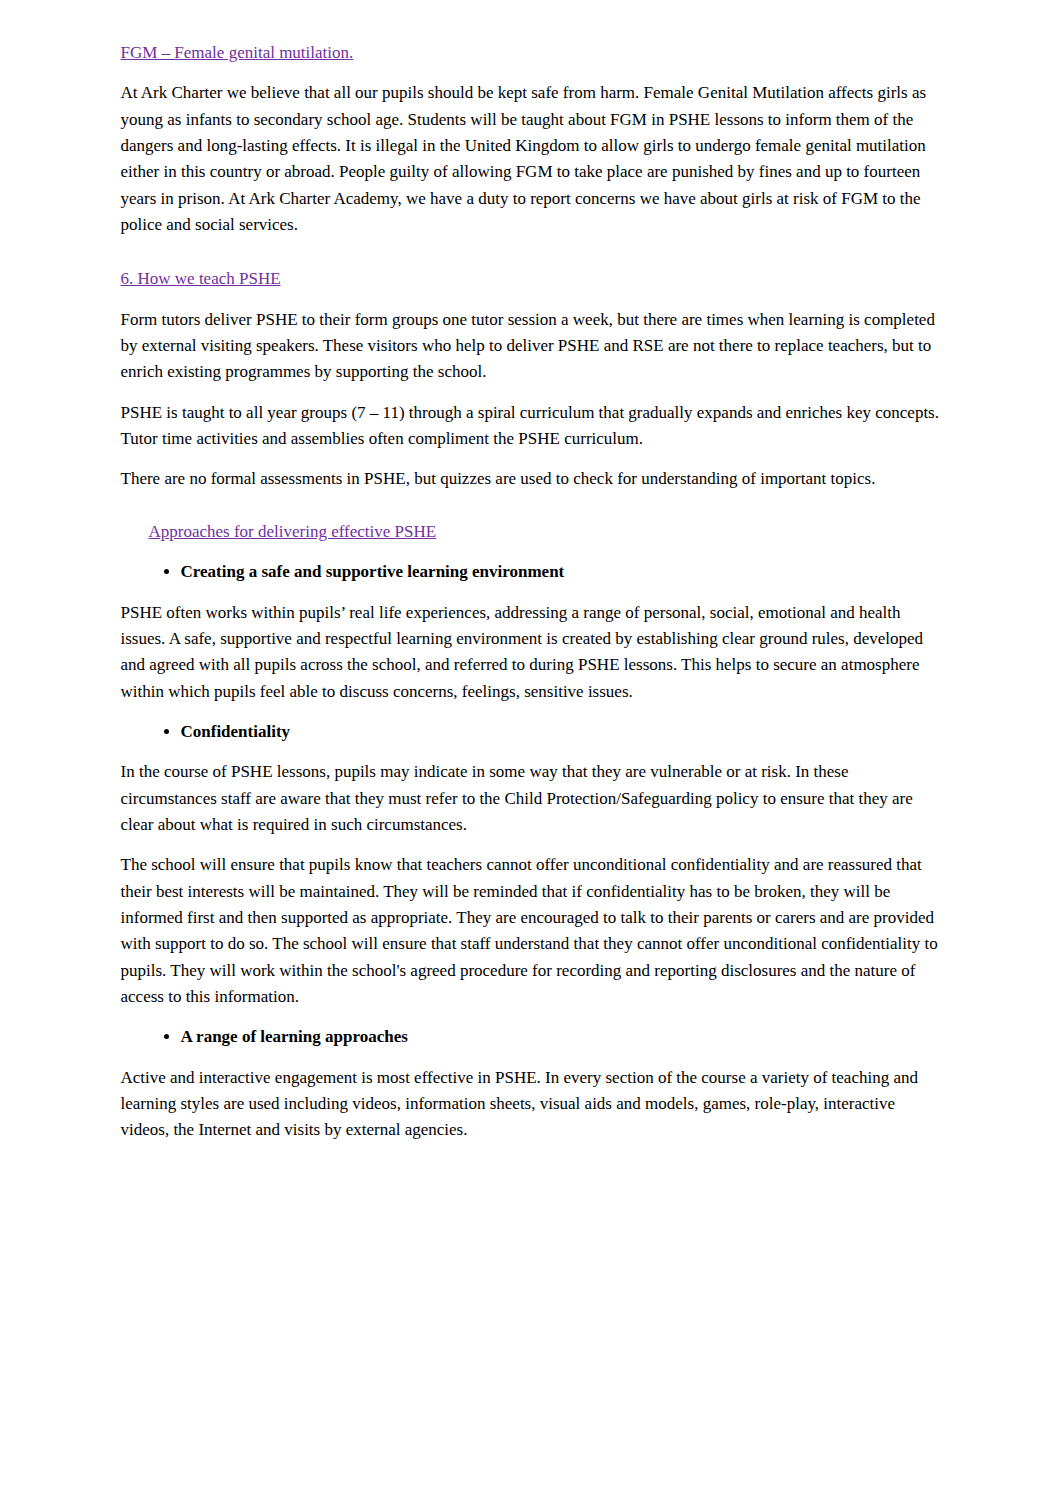FGM – Female genital mutilation.
At Ark Charter we believe that all our pupils should be kept safe from harm. Female Genital Mutilation affects girls as young as infants to secondary school age. Students will be taught about FGM in PSHE lessons to inform them of the dangers and long-lasting effects. It is illegal in the United Kingdom to allow girls to undergo female genital mutilation either in this country or abroad. People guilty of allowing FGM to take place are punished by fines and up to fourteen years in prison. At Ark Charter Academy, we have a duty to report concerns we have about girls at risk of FGM to the police and social services.
6. How we teach PSHE
Form tutors deliver PSHE to their form groups one tutor session a week, but there are times when learning is completed by external visiting speakers. These visitors who help to deliver PSHE and RSE are not there to replace teachers, but to enrich existing programmes by supporting the school.
PSHE is taught to all year groups (7 – 11) through a spiral curriculum that gradually expands and enriches key concepts. Tutor time activities and assemblies often compliment the PSHE curriculum.
There are no formal assessments in PSHE, but quizzes are used to check for understanding of important topics.
Approaches for delivering effective PSHE
Creating a safe and supportive learning environment
PSHE often works within pupils’ real life experiences, addressing a range of personal, social, emotional and health issues. A safe, supportive and respectful learning environment is created by establishing clear ground rules, developed and agreed with all pupils across the school, and referred to during PSHE lessons. This helps to secure an atmosphere within which pupils feel able to discuss concerns, feelings, sensitive issues.
Confidentiality
In the course of PSHE lessons, pupils may indicate in some way that they are vulnerable or at risk. In these circumstances staff are aware that they must refer to the Child Protection/Safeguarding policy to ensure that they are clear about what is required in such circumstances.
The school will ensure that pupils know that teachers cannot offer unconditional confidentiality and are reassured that their best interests will be maintained. They will be reminded that if confidentiality has to be broken, they will be informed first and then supported as appropriate. They are encouraged to talk to their parents or carers and are provided with support to do so. The school will ensure that staff understand that they cannot offer unconditional confidentiality to pupils. They will work within the school's agreed procedure for recording and reporting disclosures and the nature of access to this information.
A range of learning approaches
Active and interactive engagement is most effective in PSHE. In every section of the course a variety of teaching and learning styles are used including videos, information sheets, visual aids and models, games, role-play, interactive videos, the Internet and visits by external agencies.